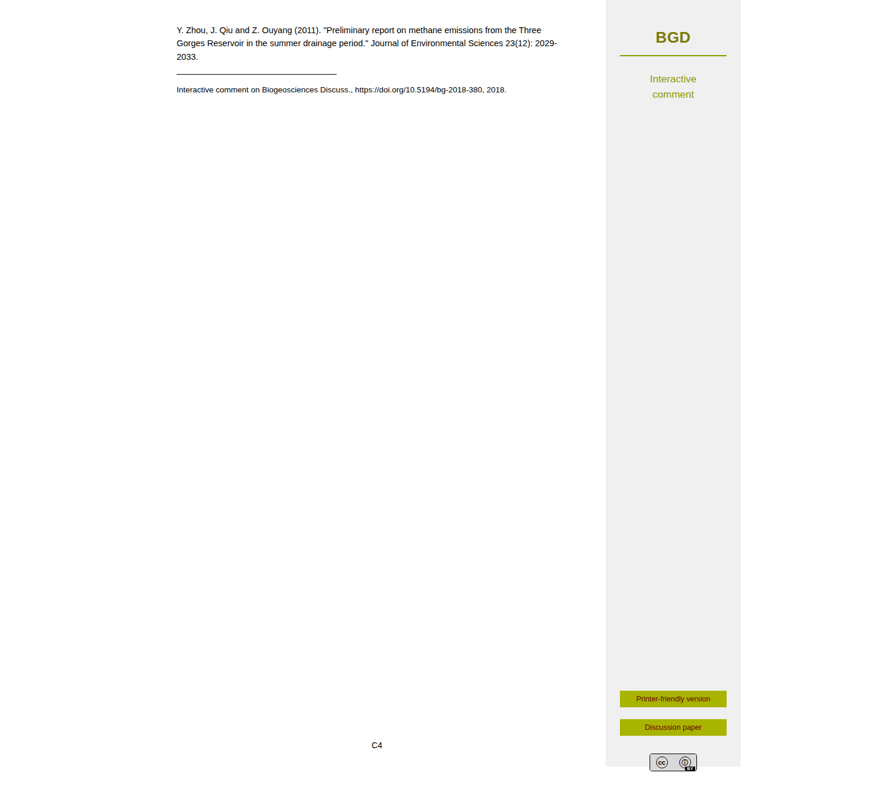Y. Zhou, J. Qiu and Z. Ouyang (2011). "Preliminary report on methane emissions from the Three Gorges Reservoir in the summer drainage period." Journal of Environmental Sciences 23(12): 2029-2033.
Interactive comment on Biogeosciences Discuss., https://doi.org/10.5194/bg-2018-380, 2018.
C4
BGD
Interactive
comment
Printer-friendly version Discussion paper
cc
ⓘ
BY